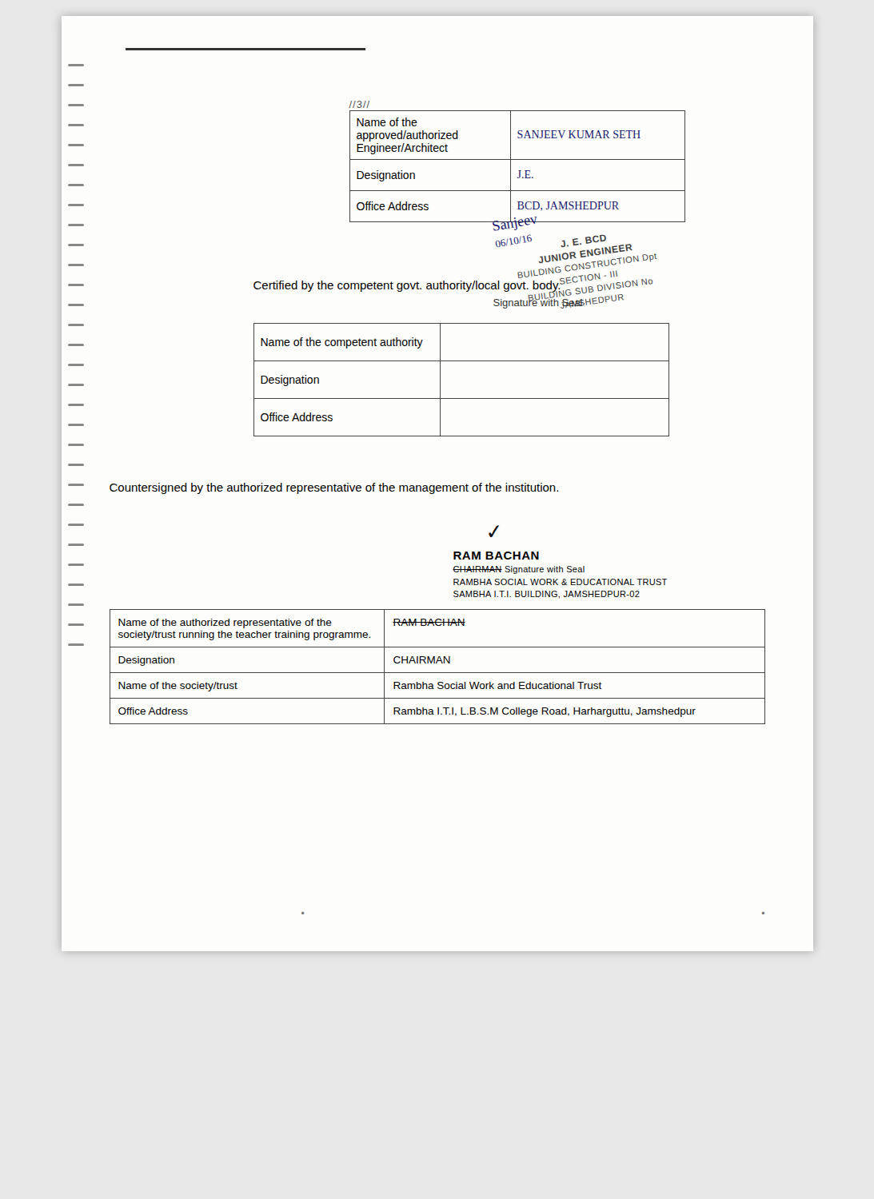//3//
| Name of the approved/authorized Engineer/Architect | Sanjeev Kumar Seth |
| Designation | J.E. |
| Office Address | BCD, Jamshedpur |
Sanjeev
06/10/16
J. E. BCD
JUNIOR ENGINEER
BUILDING CONSTRUCTION Dpt
SECTION - III
BUILDING SUB DIVISION No
JAMSHEDPUR
Certified by the competent govt. authority/local govt. body.
Signature with Seal
| Name of the competent authority | |
| Designation | |
| Office Address | |
Countersigned by the authorized representative of the management of the institution.
✓
RAM BACHAN
CHAIRMAN Signature with Seal
RAMBHA SOCIAL WORK & EDUCATIONAL TRUST
SAMBHA I.T.I. BUILDING, JAMSHEDPUR-02
| Name of the authorized representative of the society/trust running the teacher training programme. | RAM BACHAN |
| Designation | CHAIRMAN |
| Name of the society/trust | Rambha Social Work and Educational Trust |
| Office Address | Rambha I.T.I, L.B.S.M College Road, Harharguttu, Jamshedpur |
•
•